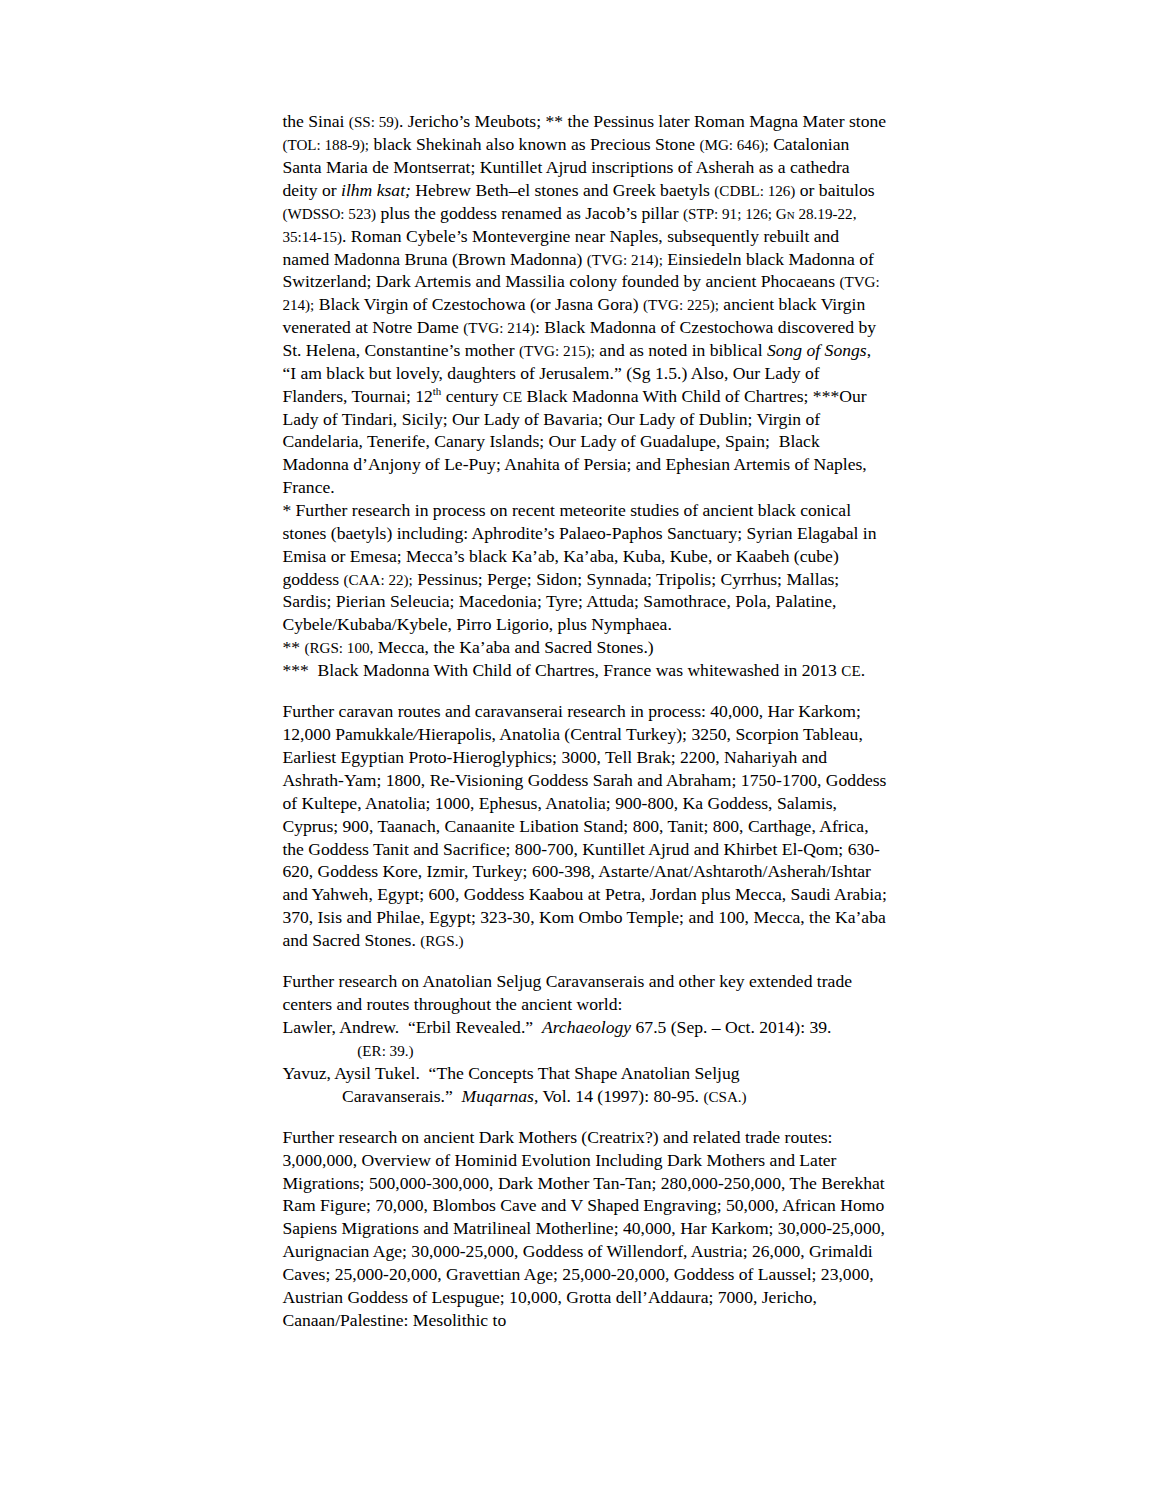the Sinai (SS: 59). Jericho’s Meubots; ** the Pessinus later Roman Magna Mater stone (TOL: 188-9); black Shekinah also known as Precious Stone (MG: 646); Catalonian Santa Maria de Montserrat; Kuntillet Ajrud inscriptions of Asherah as a cathedra deity or ilhm ksat; Hebrew Beth–el stones and Greek baetyls (CDBL: 126) or baitulos (WDSSO: 523) plus the goddess renamed as Jacob’s pillar (STP: 91; 126; Gn 28.19-22, 35:14-15). Roman Cybele’s Montevergine near Naples, subsequently rebuilt and named Madonna Bruna (Brown Madonna) (TVG: 214); Einsiedeln black Madonna of Switzerland; Dark Artemis and Massilia colony founded by ancient Phocaeans (TVG: 214); Black Virgin of Czestochowa (or Jasna Gora) (TVG: 225); ancient black Virgin venerated at Notre Dame (TVG: 214): Black Madonna of Czestochowa discovered by St. Helena, Constantine’s mother (TVG: 215); and as noted in biblical Song of Songs, “I am black but lovely, daughters of Jerusalem.” (Sg 1.5.) Also, Our Lady of Flanders, Tournai; 12th century CE Black Madonna With Child of Chartres; ***Our Lady of Tindari, Sicily; Our Lady of Bavaria; Our Lady of Dublin; Virgin of Candelaria, Tenerife, Canary Islands; Our Lady of Guadalupe, Spain; Black Madonna d’Anjony of Le-Puy; Anahita of Persia; and Ephesian Artemis of Naples, France.
* Further research in process on recent meteorite studies of ancient black conical stones (baetyls) including: Aphrodite’s Palaeo-Paphos Sanctuary; Syrian Elagabal in Emisa or Emesa; Mecca’s black Ka’ab, Ka’aba, Kuba, Kube, or Kaabeh (cube) goddess (CAA: 22); Pessinus; Perge; Sidon; Synnada; Tripolis; Cyrrhus; Mallas; Sardis; Pierian Seleucia; Macedonia; Tyre; Attuda; Samothrace, Pola, Palatine, Cybele/Kubaba/Kybele, Pirro Ligorio, plus Nymphaea.
** (RGS: 100, Mecca, the Ka’aba and Sacred Stones.)
*** Black Madonna With Child of Chartres, France was whitewashed in 2013 CE.
Further caravan routes and caravanserai research in process: 40,000, Har Karkom; 12,000 Pamukkale/Hierapolis, Anatolia (Central Turkey); 3250, Scorpion Tableau, Earliest Egyptian Proto-Hieroglyphics; 3000, Tell Brak; 2200, Nahariyah and Ashrath-Yam; 1800, Re-Visioning Goddess Sarah and Abraham; 1750-1700, Goddess of Kultepe, Anatolia; 1000, Ephesus, Anatolia; 900-800, Ka Goddess, Salamis, Cyprus; 900, Taanach, Canaanite Libation Stand; 800, Tanit; 800, Carthage, Africa, the Goddess Tanit and Sacrifice; 800-700, Kuntillet Ajrud and Khirbet El-Qom; 630-620, Goddess Kore, Izmir, Turkey; 600-398, Astarte/Anat/Ashtaroth/Asherah/Ishtar and Yahweh, Egypt; 600, Goddess Kaabou at Petra, Jordan plus Mecca, Saudi Arabia; 370, Isis and Philae, Egypt; 323-30, Kom Ombo Temple; and 100, Mecca, the Ka’aba and Sacred Stones. (RGS.)
Further research on Anatolian Seljug Caravanserais and other key extended trade centers and routes throughout the ancient world:
Lawler, Andrew. “Erbil Revealed.” Archaeology 67.5 (Sep. – Oct. 2014): 39.
(ER: 39.)
Yavuz, Aysil Tukel. “The Concepts That Shape Anatolian Seljug
Caravanserais.” Muqarnas, Vol. 14 (1997): 80-95. (CSA.)
Further research on ancient Dark Mothers (Creatrix?) and related trade routes: 3,000,000, Overview of Hominid Evolution Including Dark Mothers and Later Migrations; 500,000-300,000, Dark Mother Tan-Tan; 280,000-250,000, The Berekhat Ram Figure; 70,000, Blombos Cave and V Shaped Engraving; 50,000, African Homo Sapiens Migrations and Matrilineal Motherline; 40,000, Har Karkom; 30,000-25,000, Aurignacian Age; 30,000-25,000, Goddess of Willendorf, Austria; 26,000, Grimaldi Caves; 25,000-20,000, Gravettian Age; 25,000-20,000, Goddess of Laussel; 23,000, Austrian Goddess of Lespugue; 10,000, Grotta dell’Addaura; 7000, Jericho, Canaan/Palestine: Mesolithic to